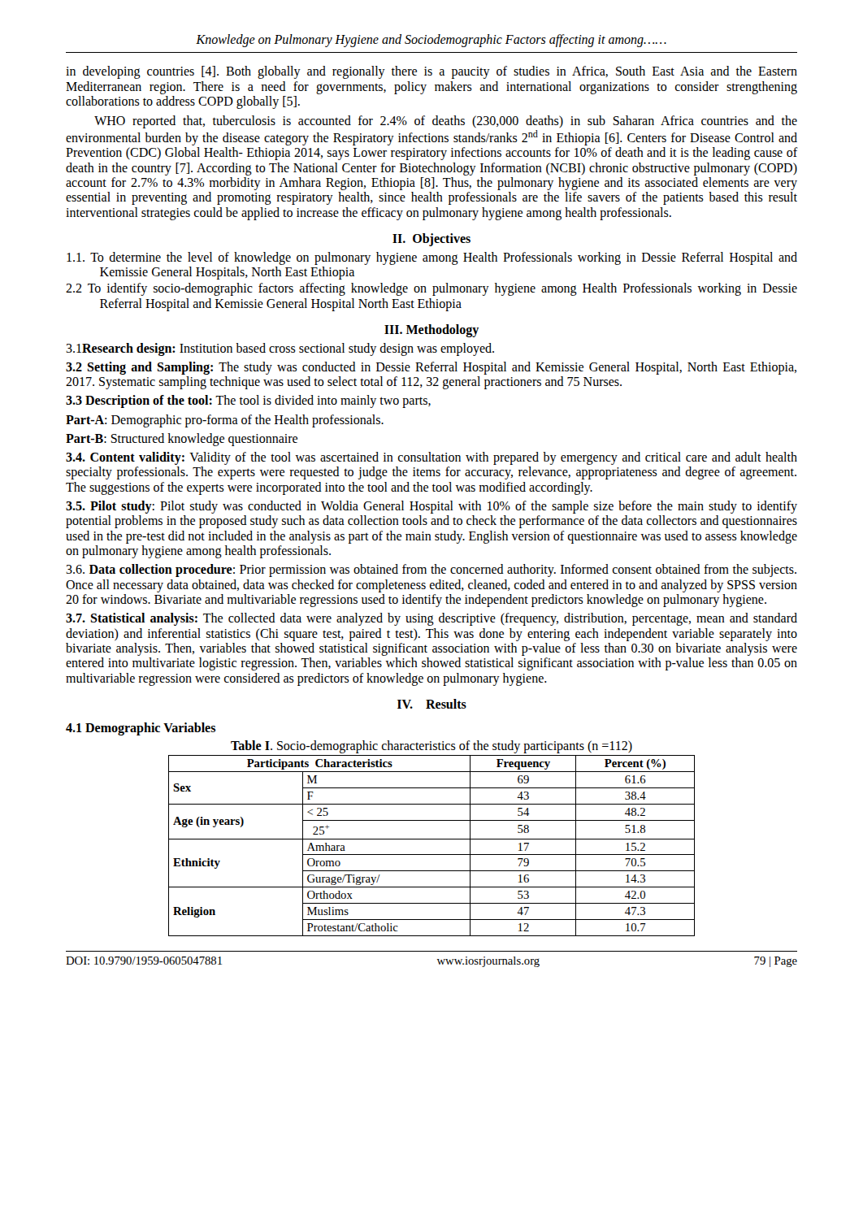Knowledge on Pulmonary Hygiene and Sociodemographic Factors affecting it among……
in developing countries [4]. Both globally and regionally there is a paucity of studies in Africa, South East Asia and the Eastern Mediterranean region. There is a need for governments, policy makers and international organizations to consider strengthening collaborations to address COPD globally [5].
WHO reported that, tuberculosis is accounted for 2.4% of deaths (230,000 deaths) in sub Saharan Africa countries and the environmental burden by the disease category the Respiratory infections stands/ranks 2nd in Ethiopia [6]. Centers for Disease Control and Prevention (CDC) Global Health- Ethiopia 2014, says Lower respiratory infections accounts for 10% of death and it is the leading cause of death in the country [7]. According to The National Center for Biotechnology Information (NCBI) chronic obstructive pulmonary (COPD) account for 2.7% to 4.3% morbidity in Amhara Region, Ethiopia [8]. Thus, the pulmonary hygiene and its associated elements are very essential in preventing and promoting respiratory health, since health professionals are the life savers of the patients based this result interventional strategies could be applied to increase the efficacy on pulmonary hygiene among health professionals.
II. Objectives
1.1. To determine the level of knowledge on pulmonary hygiene among Health Professionals working in Dessie Referral Hospital and Kemissie General Hospitals, North East Ethiopia
2.2 To identify socio-demographic factors affecting knowledge on pulmonary hygiene among Health Professionals working in Dessie Referral Hospital and Kemissie General Hospital North East Ethiopia
III. Methodology
3.1Research design: Institution based cross sectional study design was employed.
3.2 Setting and Sampling: The study was conducted in Dessie Referral Hospital and Kemissie General Hospital, North East Ethiopia, 2017. Systematic sampling technique was used to select total of 112, 32 general practioners and 75 Nurses.
3.3 Description of the tool: The tool is divided into mainly two parts,
Part-A: Demographic pro-forma of the Health professionals.
Part-B: Structured knowledge questionnaire
3.4. Content validity: Validity of the tool was ascertained in consultation with prepared by emergency and critical care and adult health specialty professionals. The experts were requested to judge the items for accuracy, relevance, appropriateness and degree of agreement. The suggestions of the experts were incorporated into the tool and the tool was modified accordingly.
3.5. Pilot study: Pilot study was conducted in Woldia General Hospital with 10% of the sample size before the main study to identify potential problems in the proposed study such as data collection tools and to check the performance of the data collectors and questionnaires used in the pre-test did not included in the analysis as part of the main study. English version of questionnaire was used to assess knowledge on pulmonary hygiene among health professionals.
3.6. Data collection procedure: Prior permission was obtained from the concerned authority. Informed consent obtained from the subjects. Once all necessary data obtained, data was checked for completeness edited, cleaned, coded and entered in to and analyzed by SPSS version 20 for windows. Bivariate and multivariable regressions used to identify the independent predictors knowledge on pulmonary hygiene.
3.7. Statistical analysis: The collected data were analyzed by using descriptive (frequency, distribution, percentage, mean and standard deviation) and inferential statistics (Chi square test, paired t test). This was done by entering each independent variable separately into bivariate analysis. Then, variables that showed statistical significant association with p-value of less than 0.30 on bivariate analysis were entered into multivariate logistic regression. Then, variables which showed statistical significant association with p-value less than 0.05 on multivariable regression were considered as predictors of knowledge on pulmonary hygiene.
IV. Results
4.1 Demographic Variables
Table I. Socio-demographic characteristics of the study participants (n =112)
| Participants Characteristics | Frequency | Percent (%) |
| --- | --- | --- |
| Sex | M | 69 | 61.6 |
| F | 43 | 38.4 |
| Age (in years) | < 25 | 54 | 48.2 |
| 25 + | 58 | 51.8 |
| Ethnicity | Amhara | 17 | 15.2 |
| Oromo | 79 | 70.5 |
| Gurage/Tigray/ | 16 | 14.3 |
| Religion | Orthodox | 53 | 42.0 |
| Muslims | 47 | 47.3 |
| Protestant/Catholic | 12 | 10.7 |
DOI: 10.9790/1959-0605047881
www.iosrjournals.org
79 | Page